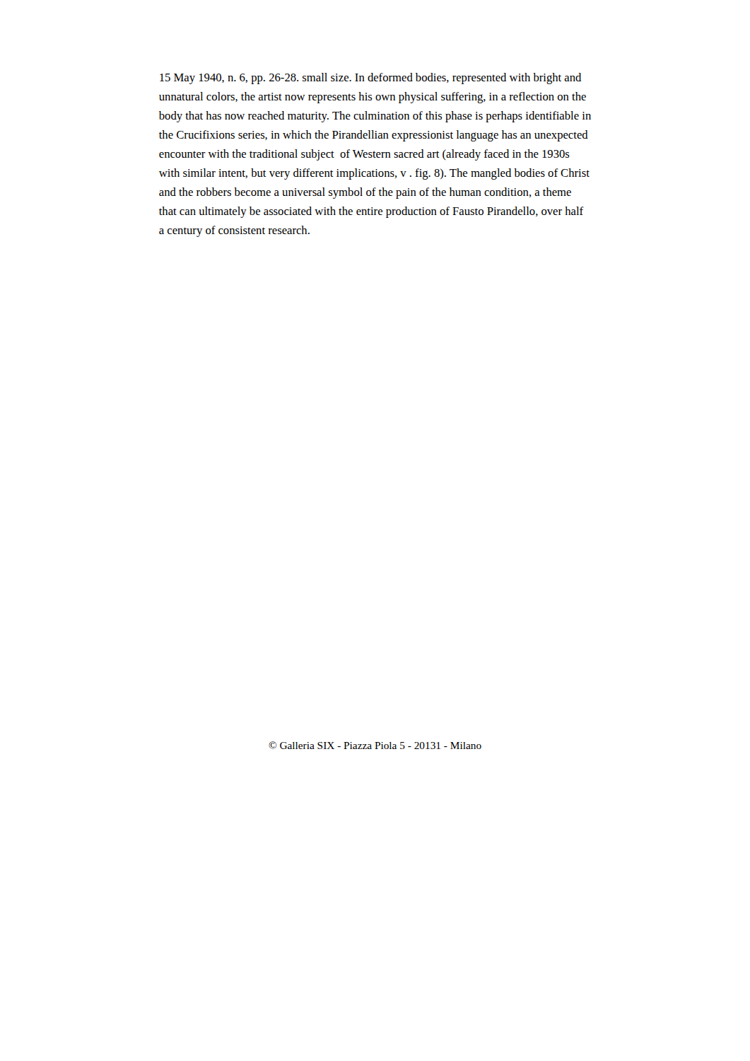15 May 1940, n. 6, pp. 26-28. small size. In deformed bodies, represented with bright and unnatural colors, the artist now represents his own physical suffering, in a reflection on the body that has now reached maturity. The culmination of this phase is perhaps identifiable in the Crucifixions series, in which the Pirandellian expressionist language has an unexpected encounter with the traditional subject of Western sacred art (already faced in the 1930s with similar intent, but very different implications, v . fig. 8). The mangled bodies of Christ and the robbers become a universal symbol of the pain of the human condition, a theme that can ultimately be associated with the entire production of Fausto Pirandello, over half a century of consistent research.
© Galleria SIX - Piazza Piola 5 - 20131 - Milano